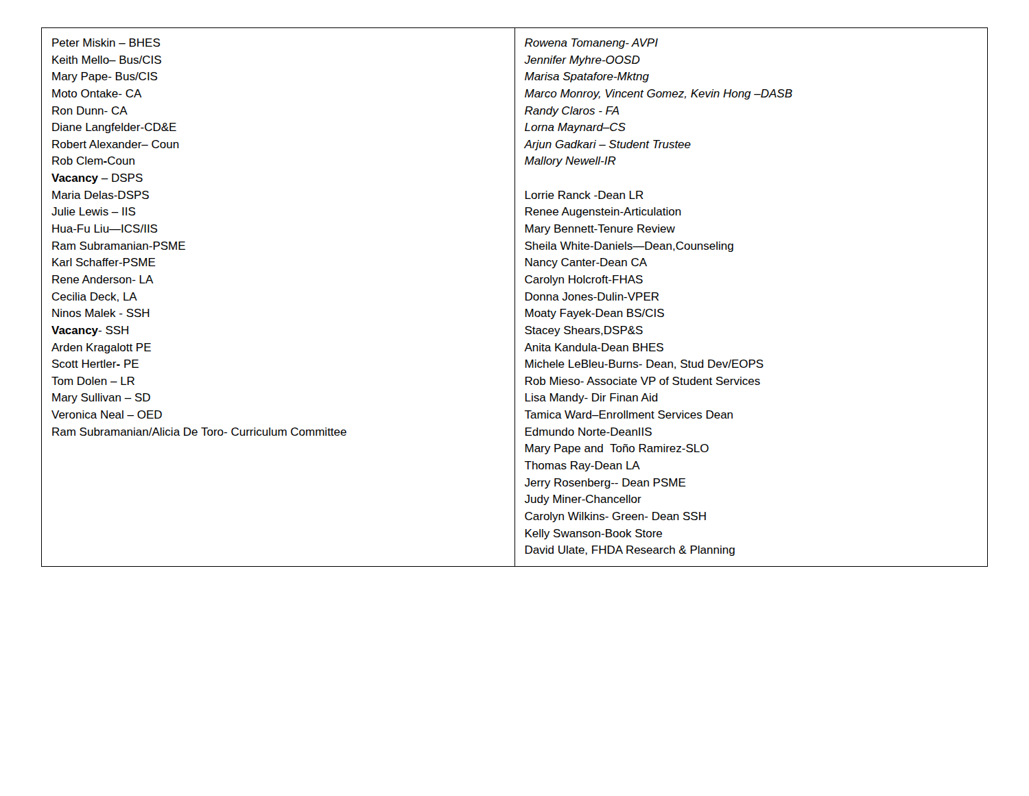| Peter Miskin – BHES Keith Mello– Bus/CIS Mary Pape- Bus/CIS Moto Ontake- CA Ron Dunn- CA Diane Langfelder-CD&E Robert Alexander– Coun Rob Clem - Coun Vacancy – DSPS Maria Delas-DSPS Julie Lewis – IIS Hua-Fu Liu—ICS/IIS Ram Subramanian-PSME Karl Schaffer-PSME Rene Anderson- LA Cecilia Deck, LA Ninos Malek - SSH Vacancy - SSH Arden Kragalott PE Scott Hertler - PE Tom Dolen – LR Mary Sullivan – SD Veronica Neal – OED Ram Subramanian/Alicia De Toro- Curriculum Committee | Rowena Tomaneng- AVPI Jennifer Myhre-OOSD Marisa Spatafore-Mktng Marco Monroy, Vincent Gomez, Kevin Hong –DASB Randy Claros - FA Lorna Maynard–CS Arjun Gadkari – Student Trustee Mallory Newell-IR Lorrie Ranck -Dean LR Renee Augenstein-Articulation Mary Bennett-Tenure Review Sheila White-Daniels—Dean,Counseling Nancy Canter-Dean CA Carolyn Holcroft-FHAS Donna Jones-Dulin-VPER Moaty Fayek-Dean BS/CIS Stacey Shears,DSP&S Anita Kandula-Dean BHES Michele LeBleu-Burns- Dean, Stud Dev/EOPS Rob Mieso- Associate VP of Student Services Lisa Mandy- Dir Finan Aid Tamica Ward–Enrollment Services Dean Edmundo Norte-DeanIIS Mary Pape and Toño Ramirez-SLO Thomas Ray-Dean LA Jerry Rosenberg-- Dean PSME Judy Miner-Chancellor Carolyn Wilkins- Green- Dean SSH Kelly Swanson-Book Store David Ulate, FHDA Research & Planning |